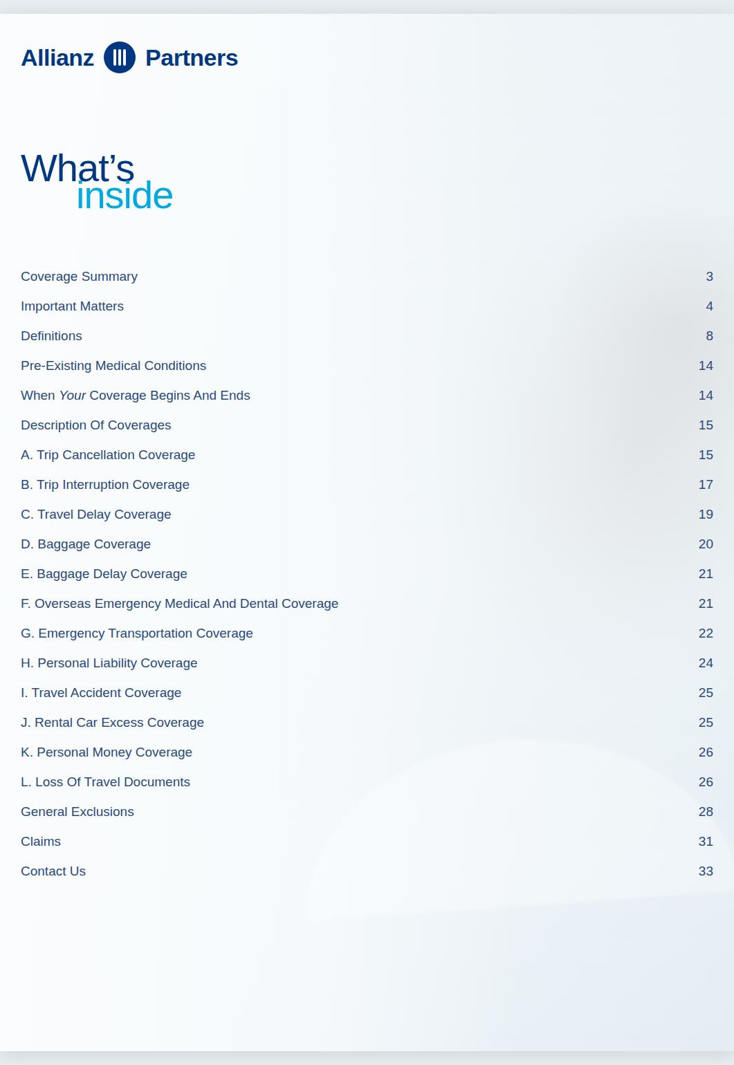Allianz Partners
What’s inside
Coverage Summary 3
Important Matters 4
Definitions 8
Pre-Existing Medical Conditions 14
When Your Coverage Begins And Ends 14
Description Of Coverages 15
A. Trip Cancellation Coverage 15
B. Trip Interruption Coverage 17
C. Travel Delay Coverage 19
D. Baggage Coverage 20
E. Baggage Delay Coverage 21
F. Overseas Emergency Medical And Dental Coverage 21
G. Emergency Transportation Coverage 22
H. Personal Liability Coverage 24
I. Travel Accident Coverage 25
J. Rental Car Excess Coverage 25
K. Personal Money Coverage 26
L. Loss Of Travel Documents 26
General Exclusions 28
Claims 31
Contact Us 33